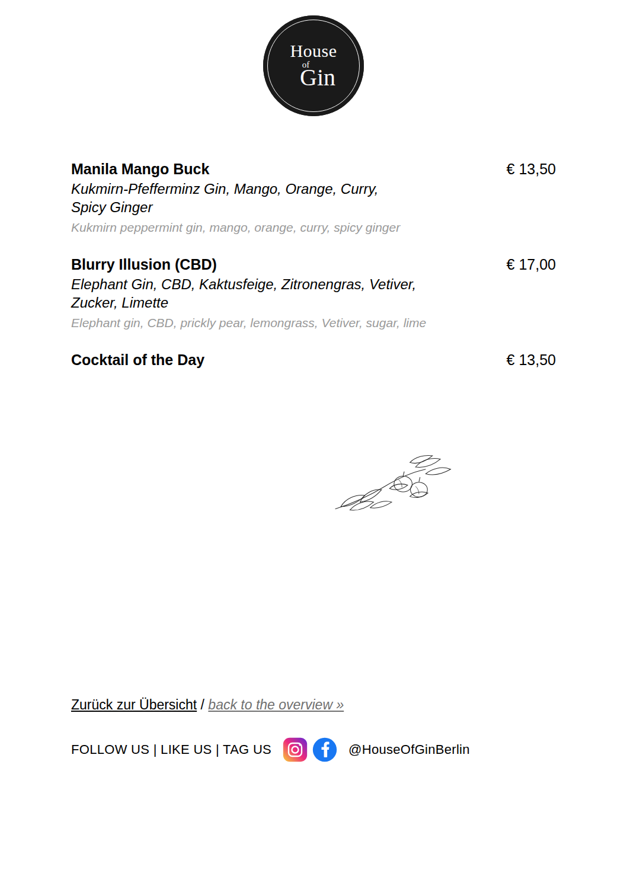House of Gin
Manila Mango Buck € 13,50
Kukmirn-Pfefferminz Gin, Mango, Orange, Curry,
Spicy Ginger
Kukmirn peppermint gin, mango, orange, curry, spicy ginger
Blurry Illusion (CBD) € 17,00
Elephant Gin, CBD, Kaktusfeige, Zitronengras, Vetiver,
Zucker, Limette
Elephant gin, CBD, prickly pear, lemongrass, Vetiver, sugar, lime
Cocktail of the Day € 13,50
Zurück zur Übersicht / back to the overview »
FOLLOW US | LIKE US | TAG US @HouseOfGinBerlin